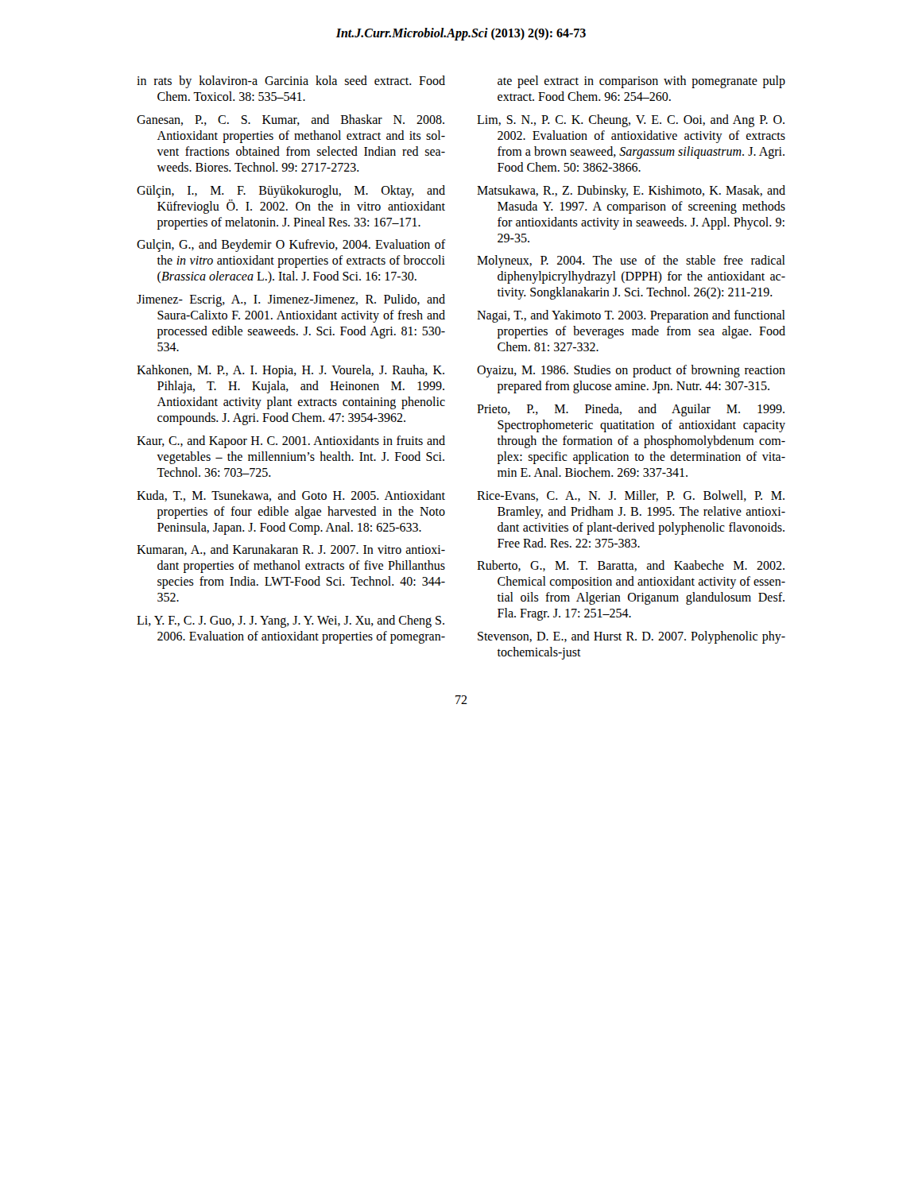Int.J.Curr.Microbiol.App.Sci (2013) 2(9): 64-73
in rats by kolaviron-a Garcinia kola seed extract. Food Chem. Toxicol. 38: 535–541.
Ganesan, P., C. S. Kumar, and Bhaskar N. 2008. Antioxidant properties of methanol extract and its solvent fractions obtained from selected Indian red seaweeds. Biores. Technol. 99: 2717-2723.
Gülçin, I., M. F. Büyükokuroglu, M. Oktay, and Küfrevioglu Ö. I. 2002. On the in vitro antioxidant properties of melatonin. J. Pineal Res. 33: 167–171.
Gulçin, G., and Beydemir O Kufrevio, 2004. Evaluation of the in vitro antioxidant properties of extracts of broccoli (Brassica oleracea L.). Ital. J. Food Sci. 16: 17-30.
Jimenez- Escrig, A., I. Jimenez-Jimenez, R. Pulido, and Saura-Calixto F. 2001. Antioxidant activity of fresh and processed edible seaweeds. J. Sci. Food Agri. 81: 530-534.
Kahkonen, M. P., A. I. Hopia, H. J. Vourela, J. Rauha, K. Pihlaja, T. H. Kujala, and Heinonen M. 1999. Antioxidant activity plant extracts containing phenolic compounds. J. Agri. Food Chem. 47: 3954-3962.
Kaur, C., and Kapoor H. C. 2001. Antioxidants in fruits and vegetables – the millennium’s health. Int. J. Food Sci. Technol. 36: 703–725.
Kuda, T., M. Tsunekawa, and Goto H. 2005. Antioxidant properties of four edible algae harvested in the Noto Peninsula, Japan. J. Food Comp. Anal. 18: 625-633.
Kumaran, A., and Karunakaran R. J. 2007. In vitro antioxidant properties of methanol extracts of five Phillanthus species from India. LWT-Food Sci. Technol. 40: 344-352.
Li, Y. F., C. J. Guo, J. J. Yang, J. Y. Wei, J. Xu, and Cheng S. 2006. Evaluation of antioxidant properties of pomegranate peel extract in comparison with pomegranate pulp extract. Food Chem. 96: 254–260.
Lim, S. N., P. C. K. Cheung, V. E. C. Ooi, and Ang P. O. 2002. Evaluation of antioxidative activity of extracts from a brown seaweed, Sargassum siliquastrum. J. Agri. Food Chem. 50: 3862-3866.
Matsukawa, R., Z. Dubinsky, E. Kishimoto, K. Masak, and Masuda Y. 1997. A comparison of screening methods for antioxidants activity in seaweeds. J. Appl. Phycol. 9: 29-35.
Molyneux, P. 2004. The use of the stable free radical diphenylpicrylhydrazyl (DPPH) for the antioxidant activity. Songklanakarin J. Sci. Technol. 26(2): 211-219.
Nagai, T., and Yakimoto T. 2003. Preparation and functional properties of beverages made from sea algae. Food Chem. 81: 327-332.
Oyaizu, M. 1986. Studies on product of browning reaction prepared from glucose amine. Jpn. Nutr. 44: 307-315.
Prieto, P., M. Pineda, and Aguilar M. 1999. Spectrophometeric quatitation of antioxidant capacity through the formation of a phosphomolybdenum complex: specific application to the determination of vitamin E. Anal. Biochem. 269: 337-341.
Rice-Evans, C. A., N. J. Miller, P. G. Bolwell, P. M. Bramley, and Pridham J. B. 1995. The relative antioxidant activities of plant-derived polyphenolic flavonoids. Free Rad. Res. 22: 375-383.
Ruberto, G., M. T. Baratta, and Kaabeche M. 2002. Chemical composition and antioxidant activity of essential oils from Algerian Origanum glandulosum Desf. Fla. Fragr. J. 17: 251–254.
Stevenson, D. E., and Hurst R. D. 2007. Polyphenolic phytochemicals-just
72